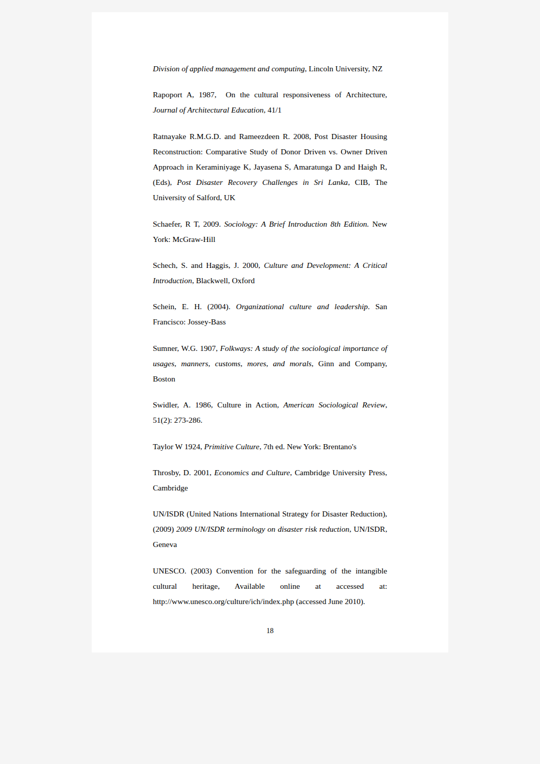Division of applied management and computing, Lincoln University, NZ
Rapoport A, 1987, On the cultural responsiveness of Architecture, Journal of Architectural Education, 41/1
Ratnayake R.M.G.D. and Rameezdeen R. 2008, Post Disaster Housing Reconstruction: Comparative Study of Donor Driven vs. Owner Driven Approach in Keraminiyage K, Jayasena S, Amaratunga D and Haigh R, (Eds), Post Disaster Recovery Challenges in Sri Lanka, CIB, The University of Salford, UK
Schaefer, R T, 2009. Sociology: A Brief Introduction 8th Edition. New York: McGraw-Hill
Schech, S. and Haggis, J. 2000, Culture and Development: A Critical Introduction, Blackwell, Oxford
Schein, E. H. (2004). Organizational culture and leadership. San Francisco: Jossey-Bass
Sumner, W.G. 1907, Folkways: A study of the sociological importance of usages, manners, customs, mores, and morals, Ginn and Company, Boston
Swidler, A. 1986, Culture in Action, American Sociological Review, 51(2): 273-286.
Taylor W 1924, Primitive Culture, 7th ed. New York: Brentano's
Throsby, D. 2001, Economics and Culture, Cambridge University Press, Cambridge
UN/ISDR (United Nations International Strategy for Disaster Reduction), (2009) 2009 UN/ISDR terminology on disaster risk reduction, UN/ISDR, Geneva
UNESCO. (2003) Convention for the safeguarding of the intangible cultural heritage, Available online at accessed at: http://www.unesco.org/culture/ich/index.php (accessed June 2010).
18